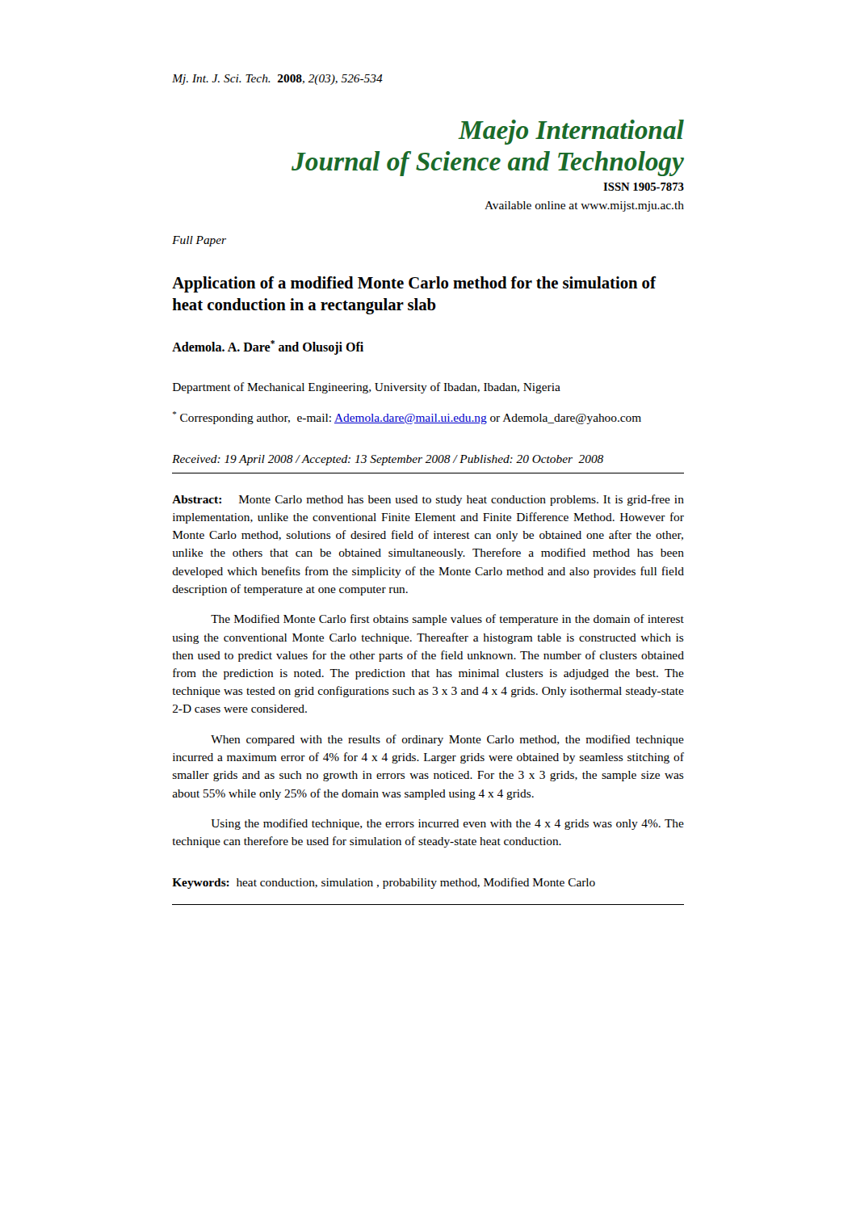Mj. Int. J. Sci. Tech. 2008, 2(03), 526-534
Maejo International Journal of Science and Technology
ISSN 1905-7873
Available online at www.mijst.mju.ac.th
Full Paper
Application of a modified Monte Carlo method for the simulation of heat conduction in a rectangular slab
Ademola. A. Dare* and Olusoji Ofi
Department of Mechanical Engineering, University of Ibadan, Ibadan, Nigeria
* Corresponding author, e-mail: Ademola.dare@mail.ui.edu.ng or Ademola_dare@yahoo.com
Received: 19 April 2008 / Accepted: 13 September 2008 / Published: 20 October 2008
Abstract: Monte Carlo method has been used to study heat conduction problems. It is grid-free in implementation, unlike the conventional Finite Element and Finite Difference Method. However for Monte Carlo method, solutions of desired field of interest can only be obtained one after the other, unlike the others that can be obtained simultaneously. Therefore a modified method has been developed which benefits from the simplicity of the Monte Carlo method and also provides full field description of temperature at one computer run.
The Modified Monte Carlo first obtains sample values of temperature in the domain of interest using the conventional Monte Carlo technique. Thereafter a histogram table is constructed which is then used to predict values for the other parts of the field unknown. The number of clusters obtained from the prediction is noted. The prediction that has minimal clusters is adjudged the best. The technique was tested on grid configurations such as 3 x 3 and 4 x 4 grids. Only isothermal steady-state 2-D cases were considered.
When compared with the results of ordinary Monte Carlo method, the modified technique incurred a maximum error of 4% for 4 x 4 grids. Larger grids were obtained by seamless stitching of smaller grids and as such no growth in errors was noticed. For the 3 x 3 grids, the sample size was about 55% while only 25% of the domain was sampled using 4 x 4 grids.
Using the modified technique, the errors incurred even with the 4 x 4 grids was only 4%. The technique can therefore be used for simulation of steady-state heat conduction.
Keywords: heat conduction, simulation , probability method, Modified Monte Carlo